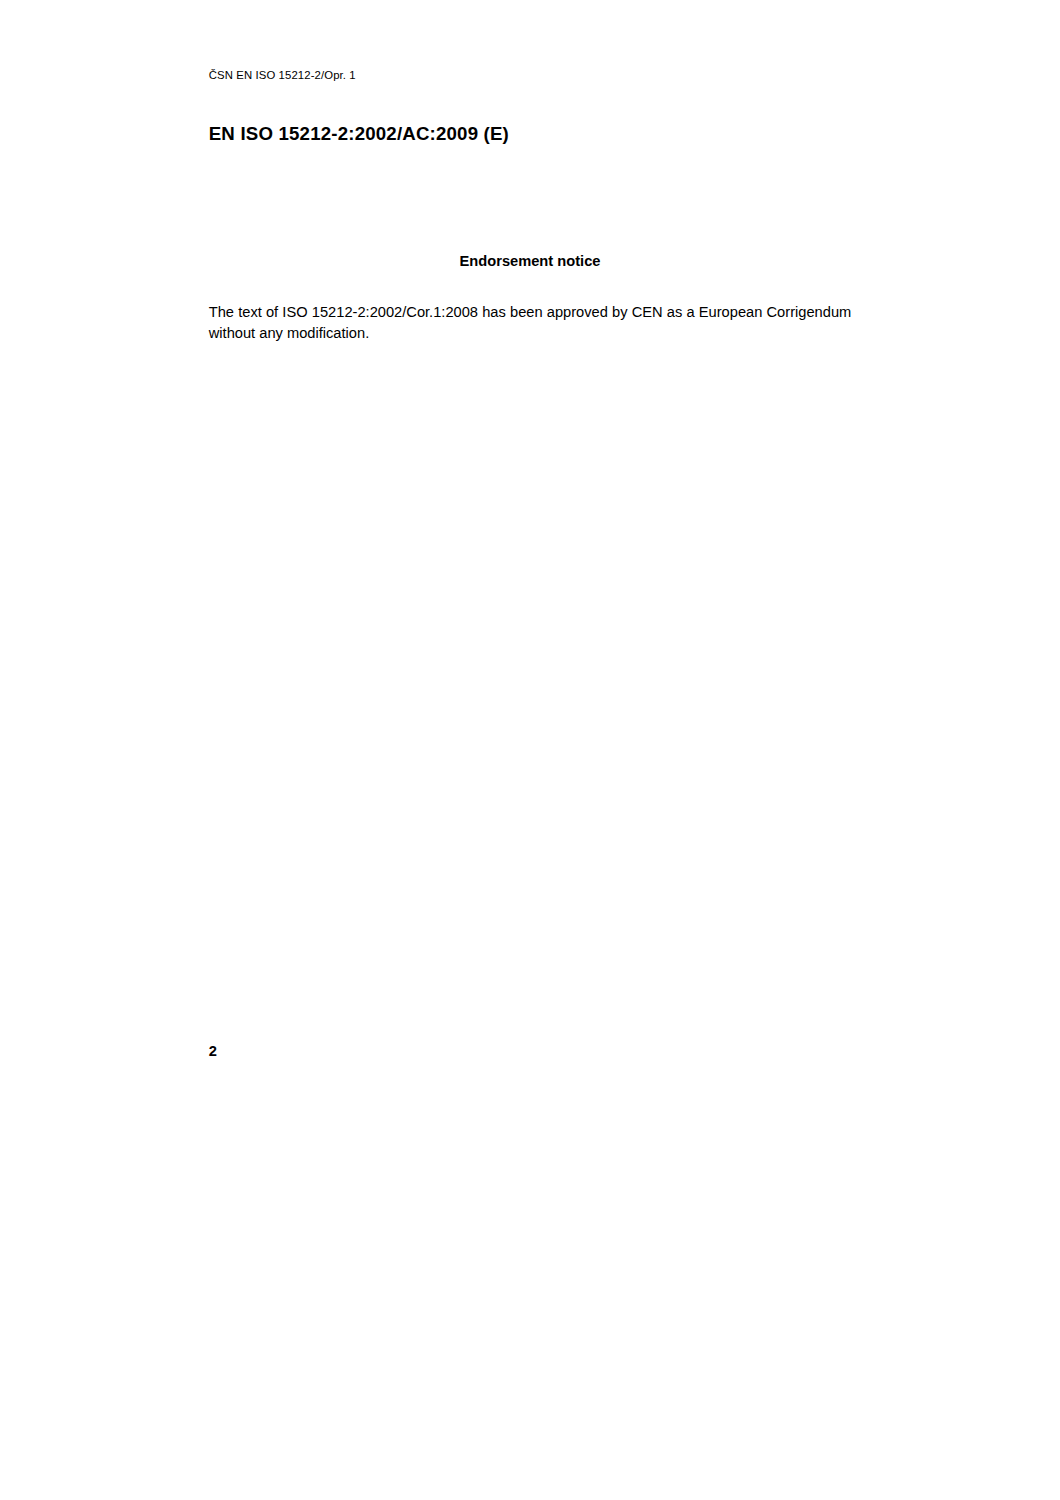ČSN EN ISO 15212-2/Opr. 1
EN ISO 15212-2:2002/AC:2009 (E)
Endorsement notice
The text of ISO 15212-2:2002/Cor.1:2008 has been approved by CEN as a European Corrigendum without any modification.
2